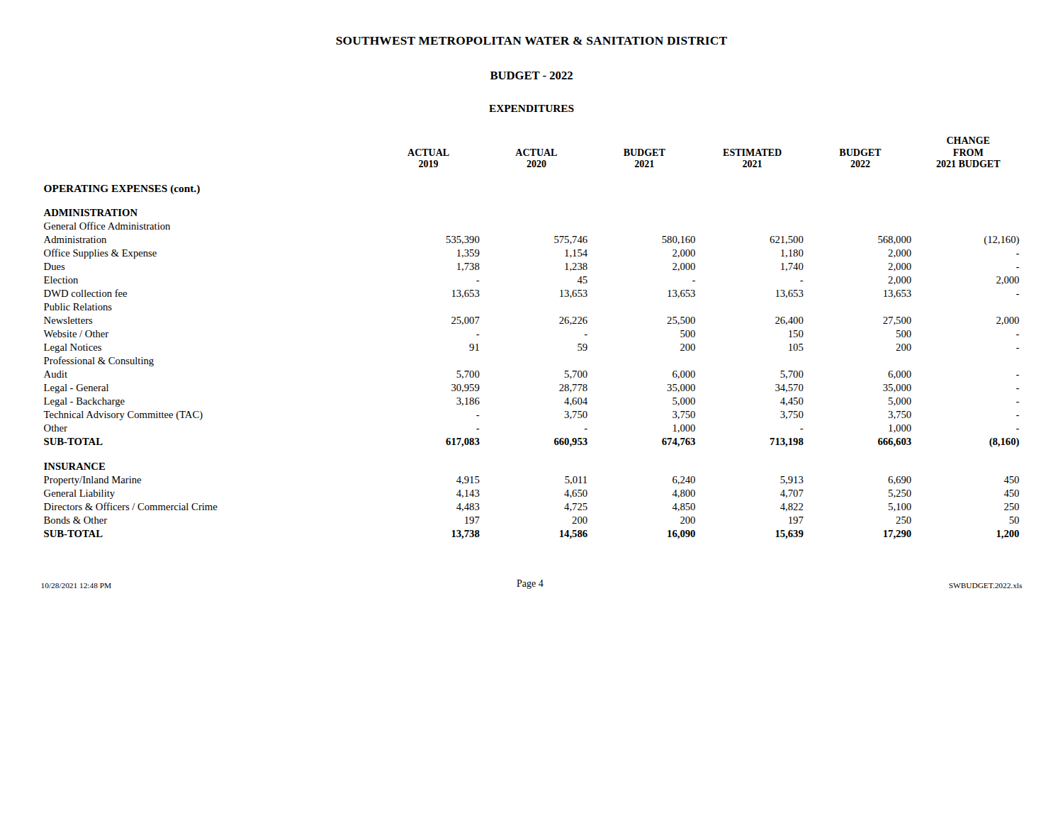SOUTHWEST METROPOLITAN WATER & SANITATION DISTRICT
BUDGET - 2022
EXPENDITURES
| | ACTUAL 2019 | ACTUAL 2020 | BUDGET 2021 | ESTIMATED 2021 | BUDGET 2022 | CHANGE FROM 2021 BUDGET |
| --- | --- | --- | --- | --- | --- | --- |
| OPERATING EXPENSES (cont.) | |
| ADMINISTRATION | |
| General Office Administration | |
| Administration | 535,390 | 575,746 | 580,160 | 621,500 | 568,000 | (12,160) |
| Office Supplies & Expense | 1,359 | 1,154 | 2,000 | 1,180 | 2,000 | - |
| Dues | 1,738 | 1,238 | 2,000 | 1,740 | 2,000 | - |
| Election | - | 45 | - | - | 2,000 | 2,000 |
| DWD collection fee | 13,653 | 13,653 | 13,653 | 13,653 | 13,653 | - |
| Public Relations | |
| Newsletters | 25,007 | 26,226 | 25,500 | 26,400 | 27,500 | 2,000 |
| Website / Other | - | - | 500 | 150 | 500 | - |
| Legal Notices | 91 | 59 | 200 | 105 | 200 | - |
| Professional & Consulting | |
| Audit | 5,700 | 5,700 | 6,000 | 5,700 | 6,000 | - |
| Legal - General | 30,959 | 28,778 | 35,000 | 34,570 | 35,000 | - |
| Legal - Backcharge | 3,186 | 4,604 | 5,000 | 4,450 | 5,000 | - |
| Technical Advisory Committee (TAC) | - | 3,750 | 3,750 | 3,750 | 3,750 | - |
| Other | - | - | 1,000 | - | 1,000 | - |
| SUB-TOTAL | 617,083 | 660,953 | 674,763 | 713,198 | 666,603 | (8,160) |
| INSURANCE | |
| Property/Inland Marine | 4,915 | 5,011 | 6,240 | 5,913 | 6,690 | 450 |
| General Liability | 4,143 | 4,650 | 4,800 | 4,707 | 5,250 | 450 |
| Directors & Officers / Commercial Crime | 4,483 | 4,725 | 4,850 | 4,822 | 5,100 | 250 |
| Bonds & Other | 197 | 200 | 200 | 197 | 250 | 50 |
| SUB-TOTAL | 13,738 | 14,586 | 16,090 | 15,639 | 17,290 | 1,200 |
10/28/2021 12:48 PM
Page 4
SWBUDGET.2022.xls